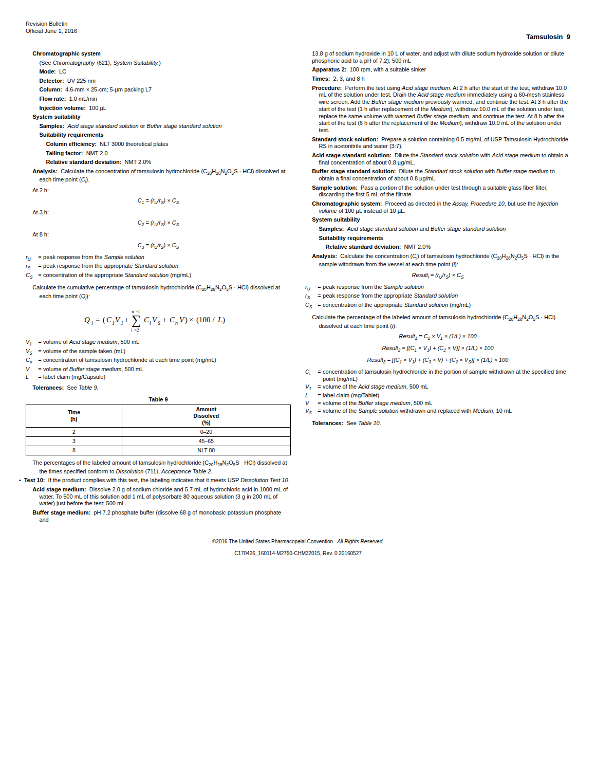Revision Bulletin Official June 1, 2016
Tamsulosin 9
Chromatographic system
(See Chromatography ⟨621⟩, System Suitability.)
Mode: LC
Detector: UV 225 nm
Column: 4.6-mm × 25-cm; 5-µm packing L7
Flow rate: 1.0 mL/min
Injection volume: 100 µL
System suitability
Samples: Acid stage standard solution or Buffer stage standard solution
Suitability requirements
Column efficiency: NLT 3000 theoretical plates
Tailing factor: NMT 2.0
Relative standard deviation: NMT 2.0%
Analysis: Calculate the concentration of tamsulosin hydrochloride (C20H28N2O5S · HCl) dissolved at each time point (Ci).
At 2 h:
C1 = (rU/rS) × CS
At 3 h:
C2 = (rU/rS) × CS
At 8 h:
C3 = (rU/rS) × CS
| r U | = | peak response from the Sample solution |
| r S | = | peak response from the appropriate Standard solution |
| C S | = | concentration of the appropriate Standard solution (mg/mL) |
Calculate the cumulative percentage of tamsulosin hydrochloride (C20H28N2O5S · HCl) dissolved at each time point (Qi):
Q i = ( C 1 V 1 + ∑ n -1 i =2 C i V S + C n V ) × (100 / L )
| V 1 | = | volume of Acid stage medium , 500 mL |
| V S | = | volume of the sample taken (mL) |
| C n | = | concentration of tamsulosin hydrochloride at each time point (mg/mL) |
| V | = | volume of Buffer stage medium , 500 mL |
| L | = | label claim (mg/Capsule) |
Tolerances: See Table 9.
Table 9
| Time (h) | Amount Dissolved (%) |
| --- | --- |
| 2 | 0–20 |
| 3 | 45–65 |
| 8 | NLT 80 |
The percentages of the labeled amount of tamsulosin hydrochloride (C20H28N2O5S · HCl) dissolved at the times specified conform to Dissolution ⟨711⟩, Acceptance Table 2.
Test 10: If the product complies with this test, the labeling indicates that it meets USP Dissolution Test 10.
Acid stage medium: Dissolve 2.0 g of sodium chloride and 5.7 mL of hydrochloric acid in 1000 mL of water. To 500 mL of this solution add 1 mL of polysorbate 80 aqueous solution (3 g in 200 mL of water) just before the test; 500 mL.
Buffer stage medium: pH 7.2 phosphate buffer (dissolve 68 g of monobasic potassium phosphate and
13.8 g of sodium hydroxide in 10 L of water, and adjust with dilute sodium hydroxide solution or dilute phosphoric acid to a pH of 7.2); 500 mL
Apparatus 2: 100 rpm, with a suitable sinker
Times: 2, 3, and 8 h
Procedure: Perform the test using Acid stage medium. At 2 h after the start of the test, withdraw 10.0 mL of the solution under test. Drain the Acid stage medium immediately using a 60-mesh stainless wire screen. Add the Buffer stage medium previously warmed, and continue the test. At 3 h after the start of the test (1 h after replacement of the Medium), withdraw 10.0 mL of the solution under test, replace the same volume with warmed Buffer stage medium, and continue the test. At 8 h after the start of the test (6 h after the replacement of the Medium), withdraw 10.0 mL of the solution under test.
Standard stock solution: Prepare a solution containing 0.5 mg/mL of USP Tamsulosin Hydrochloride RS in acetonitrile and water (3:7).
Acid stage standard solution: Dilute the Standard stock solution with Acid stage medium to obtain a final concentration of about 0.8 µg/mL.
Buffer stage standard solution: Dilute the Standard stock solution with Buffer stage medium to obtain a final concentration of about 0.8 µg/mL.
Sample solution: Pass a portion of the solution under test through a suitable glass fiber filter, discarding the first 5 mL of the filtrate.
Chromatographic system: Proceed as directed in the Assay, Procedure 10, but use the Injection volume of 100 µL instead of 10 µL.
System suitability
Samples: Acid stage standard solution and Buffer stage standard solution
Suitability requirements
Relative standard deviation: NMT 2.0%
Analysis: Calculate the concentration (Ci) of tamsulosin hydrochloride (C20H28N2O5S · HCl) in the sample withdrawn from the vessel at each time point (i):
Resulti = (rU/rS) × CS
| r U | = | peak response from the Sample solution |
| r S | = | peak response from the appropriate Standard solution |
| C S | = | concentration of the appropriate Standard solution (mg/mL) |
Calculate the percentage of the labeled amount of tamsulosin hydrochloride (C20H28N2O5S · HCl) dissolved at each time point (i):
Result1 = C1 × V1 × (1/L) × 100
Result2 = [(C1 × V1) + (C2 × V)] × (1/L) × 100
Result3 = [(C1 × V1) + (C3 × V) + (C2 × VS)] × (1/L) × 100
| C i | = | concentration of tamsulosin hydrochloride in the portion of sample withdrawn at the specified time point (mg/mL) |
| V 1 | = | volume of the Acid stage medium , 500 mL |
| L | = | label claim (mg/Tablet) |
| V | = | volume of the Buffer stage medium , 500 mL |
| V S | = | volume of the Sample solution withdrawn and replaced with Medium , 10 mL |
Tolerances: See Table 10.
©2016 The United States Pharmacopeial Convention All Rights Reserved.
C170426_160114-M2750-CHM32015, Rev. 0 20160527